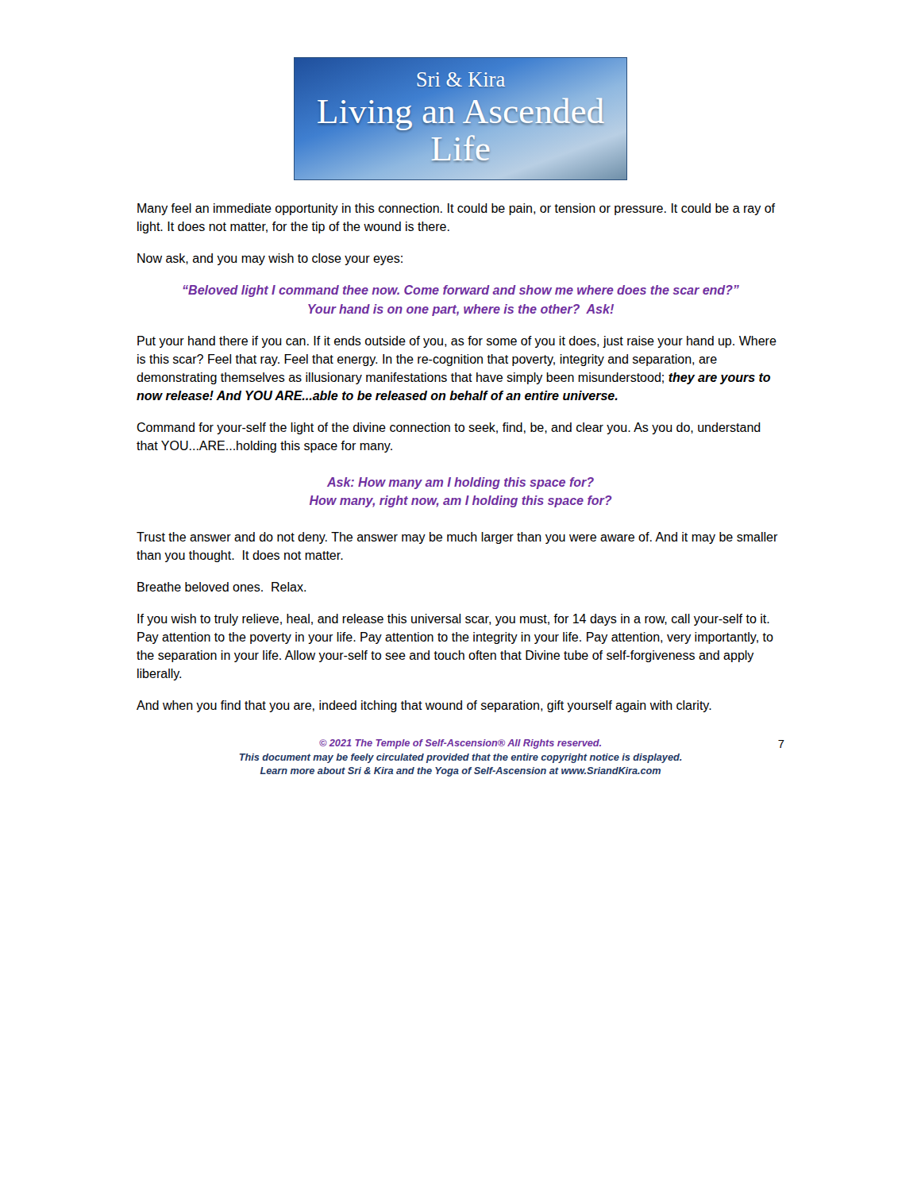Sri & Kira
Living an Ascended Life
Many feel an immediate opportunity in this connection. It could be pain, or tension or pressure. It could be a ray of light. It does not matter, for the tip of the wound is there.
Now ask, and you may wish to close your eyes:
“Beloved light I command thee now. Come forward and show me where does the scar end?”
Your hand is on one part, where is the other? Ask!
Put your hand there if you can. If it ends outside of you, as for some of you it does, just raise your hand up. Where is this scar? Feel that ray. Feel that energy. In the re-cognition that poverty, integrity and separation, are demonstrating themselves as illusionary manifestations that have simply been misunderstood; they are yours to now release! And YOU ARE...able to be released on behalf of an entire universe.
Command for your-self the light of the divine connection to seek, find, be, and clear you. As you do, understand that YOU...ARE...holding this space for many.
Ask: How many am I holding this space for?
How many, right now, am I holding this space for?
Trust the answer and do not deny. The answer may be much larger than you were aware of. And it may be smaller than you thought. It does not matter.
Breathe beloved ones. Relax.
If you wish to truly relieve, heal, and release this universal scar, you must, for 14 days in a row, call your-self to it. Pay attention to the poverty in your life. Pay attention to the integrity in your life. Pay attention, very importantly, to the separation in your life. Allow your-self to see and touch often that Divine tube of self-forgiveness and apply liberally.
And when you find that you are, indeed itching that wound of separation, gift yourself again with clarity.
7
© 2021 The Temple of Self-Ascension® All Rights reserved.
This document may be feely circulated provided that the entire copyright notice is displayed.
Learn more about Sri & Kira and the Yoga of Self-Ascension at www.SriandKira.com